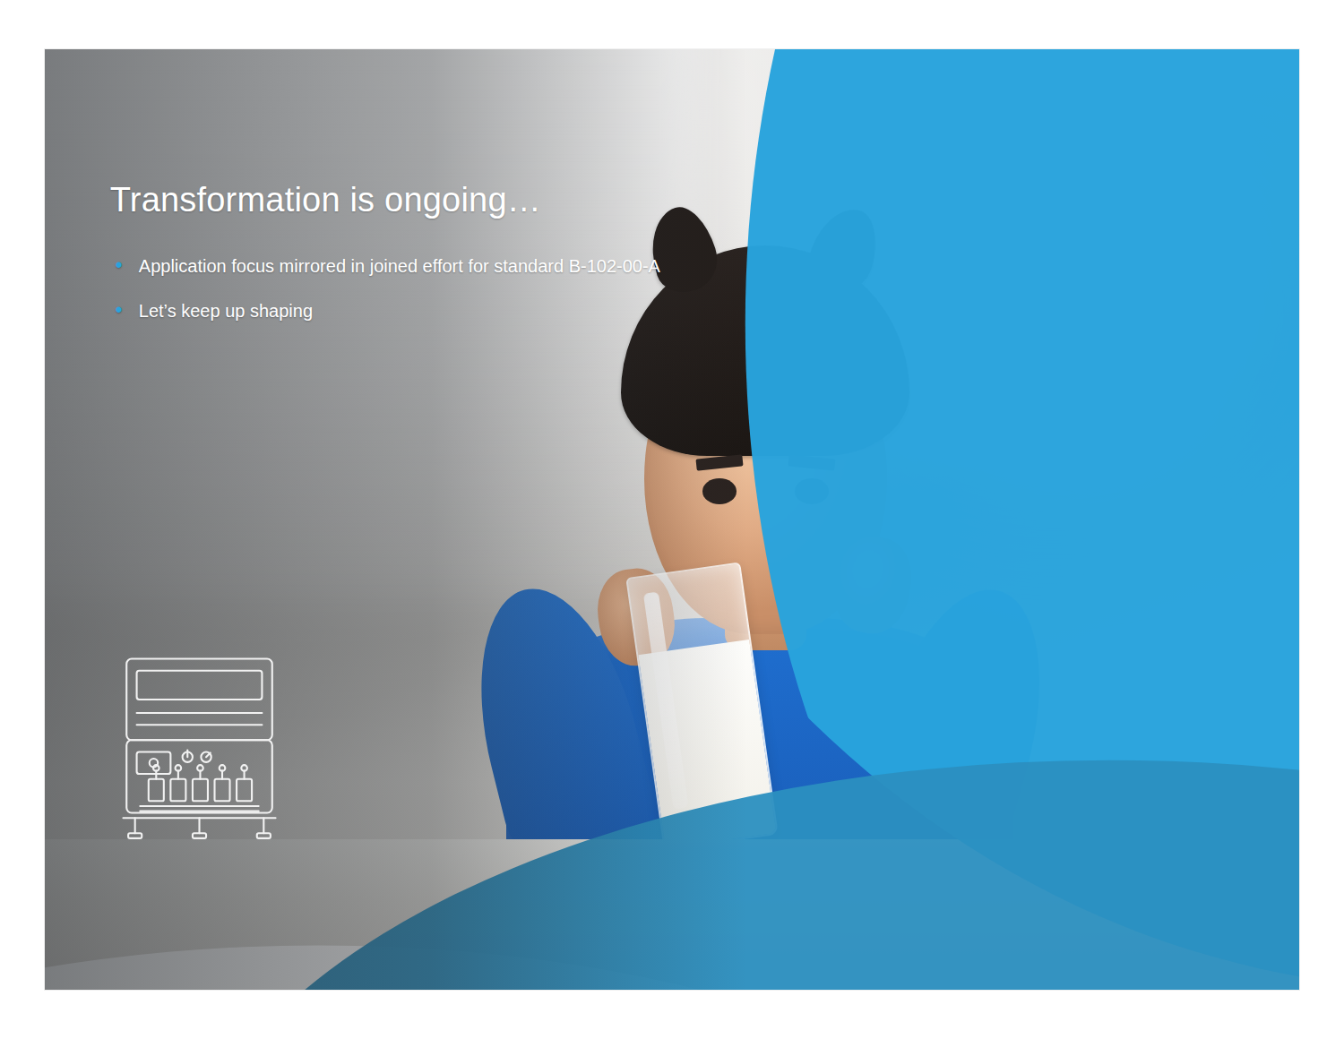Transformation is ongoing…
Application focus mirrored in joined effort for standard B-102-00-A
Let’s keep up shaping